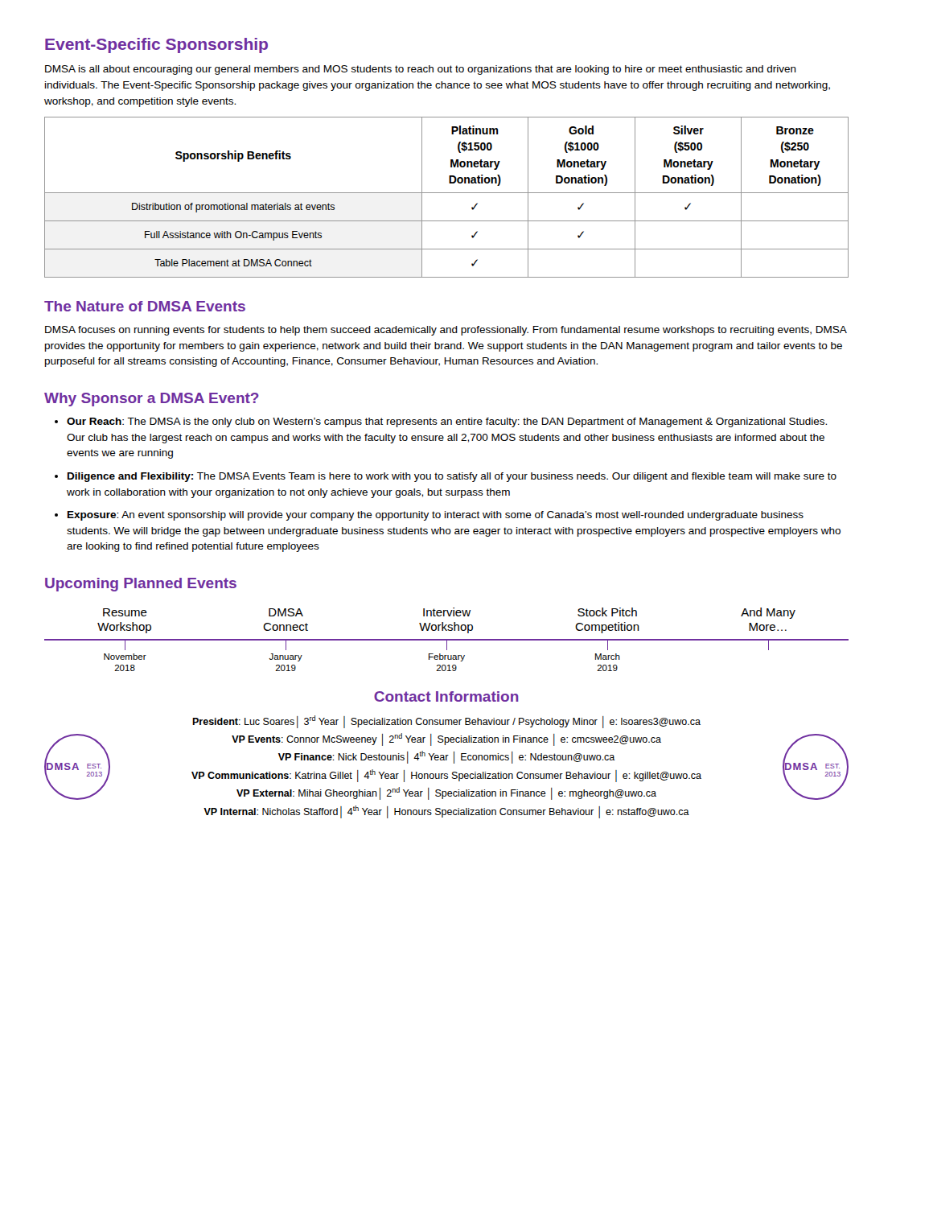Event-Specific Sponsorship
DMSA is all about encouraging our general members and MOS students to reach out to organizations that are looking to hire or meet enthusiastic and driven individuals. The Event-Specific Sponsorship package gives your organization the chance to see what MOS students have to offer through recruiting and networking, workshop, and competition style events.
| Sponsorship Benefits | Platinum ($1500 Monetary Donation) | Gold ($1000 Monetary Donation) | Silver ($500 Monetary Donation) | Bronze ($250 Monetary Donation) |
| --- | --- | --- | --- | --- |
| Distribution of promotional materials at events | ✓ | ✓ | ✓ | |
| Full Assistance with On-Campus Events | ✓ | ✓ | | |
| Table Placement at DMSA Connect | ✓ | | | |
The Nature of DMSA Events
DMSA focuses on running events for students to help them succeed academically and professionally. From fundamental resume workshops to recruiting events, DMSA provides the opportunity for members to gain experience, network and build their brand. We support students in the DAN Management program and tailor events to be purposeful for all streams consisting of Accounting, Finance, Consumer Behaviour, Human Resources and Aviation.
Why Sponsor a DMSA Event?
Our Reach: The DMSA is the only club on Western’s campus that represents an entire faculty: the DAN Department of Management & Organizational Studies. Our club has the largest reach on campus and works with the faculty to ensure all 2,700 MOS students and other business enthusiasts are informed about the events we are running
Diligence and Flexibility: The DMSA Events Team is here to work with you to satisfy all of your business needs. Our diligent and flexible team will make sure to work in collaboration with your organization to not only achieve your goals, but surpass them
Exposure: An event sponsorship will provide your company the opportunity to interact with some of Canada’s most well-rounded undergraduate business students. We will bridge the gap between undergraduate business students who are eager to interact with prospective employers and prospective employers who are looking to find refined potential future employees
Upcoming Planned Events
| Resume Workshop | DMSA Connect | Interview Workshop | Stock Pitch Competition | And Many More… |
| November 2018 | January 2019 | February 2019 | March 2019 | |
Contact Information
DMSA
EST. 2013
President: Luc Soares│ 3rd Year │ Specialization Consumer Behaviour / Psychology Minor │ e: lsoares3@uwo.ca
VP Events: Connor McSweeney │ 2nd Year │ Specialization in Finance │ e: cmcswee2@uwo.ca
VP Finance: Nick Destounis│ 4th Year │ Economics│ e: Ndestoun@uwo.ca
VP Communications: Katrina Gillet │ 4th Year │ Honours Specialization Consumer Behaviour │ e: kgillet@uwo.ca
VP External: Mihai Gheorghian│ 2nd Year │ Specialization in Finance │ e: mgheorgh@uwo.ca
VP Internal: Nicholas Stafford│ 4th Year │ Honours Specialization Consumer Behaviour │ e: nstaffo@uwo.ca
DMSA
EST. 2013